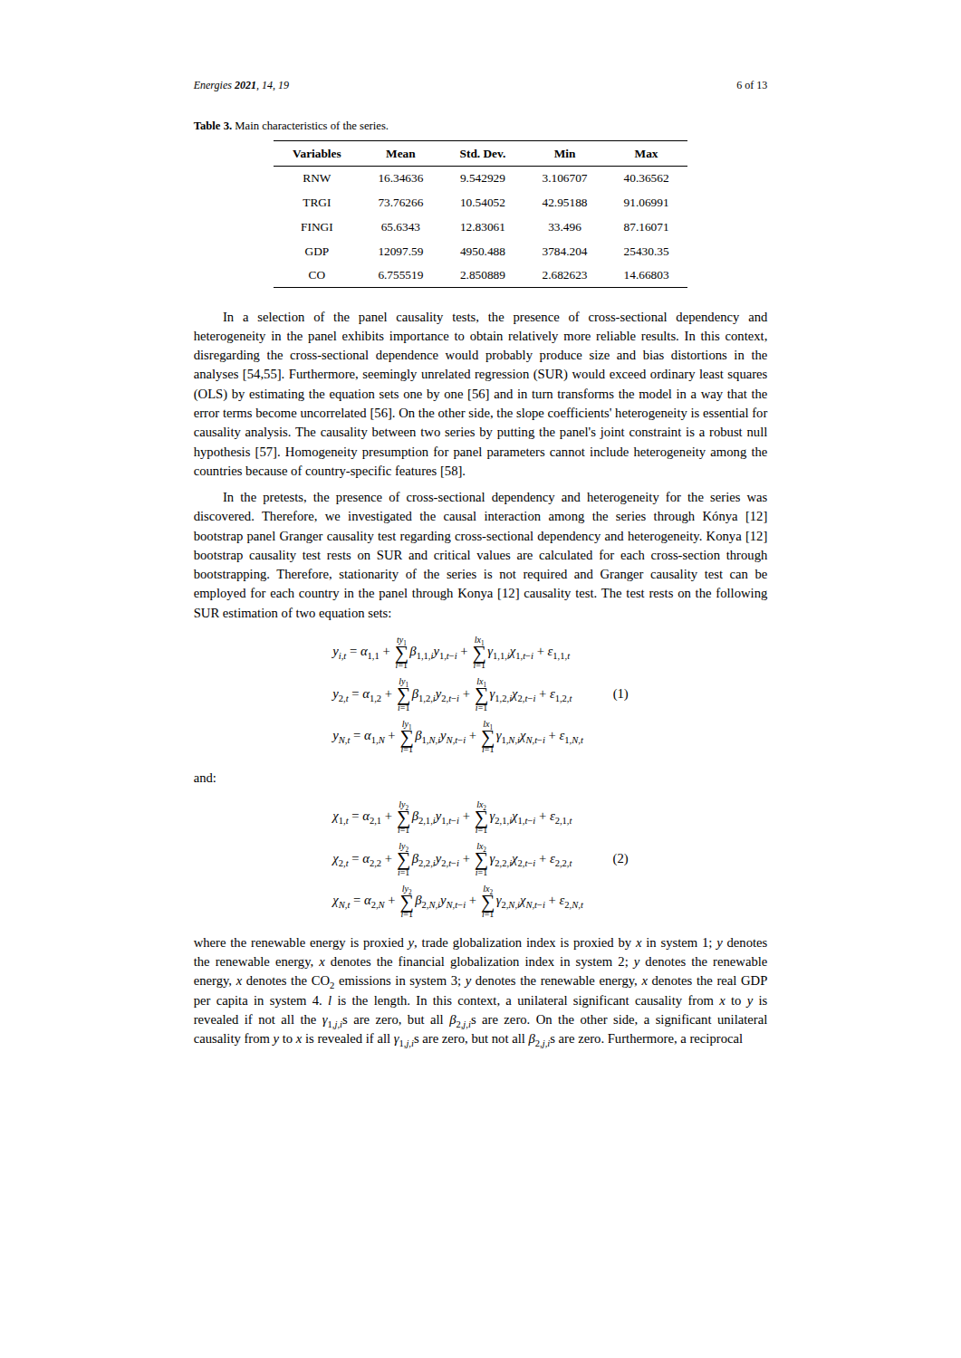Energies 2021, 14, 19
6 of 13
Table 3. Main characteristics of the series.
| Variables | Mean | Std. Dev. | Min | Max |
| --- | --- | --- | --- | --- |
| RNW | 16.34636 | 9.542929 | 3.106707 | 40.36562 |
| TRGI | 73.76266 | 10.54052 | 42.95188 | 91.06991 |
| FINGI | 65.6343 | 12.83061 | 33.496 | 87.16071 |
| GDP | 12097.59 | 4950.488 | 3784.204 | 25430.35 |
| CO | 6.755519 | 2.850889 | 2.682623 | 14.66803 |
In a selection of the panel causality tests, the presence of cross-sectional dependency and heterogeneity in the panel exhibits importance to obtain relatively more reliable results. In this context, disregarding the cross-sectional dependence would probably produce size and bias distortions in the analyses [54,55]. Furthermore, seemingly unrelated regression (SUR) would exceed ordinary least squares (OLS) by estimating the equation sets one by one [56] and in turn transforms the model in a way that the error terms become uncorrelated [56]. On the other side, the slope coefficients' heterogeneity is essential for causality analysis. The causality between two series by putting the panel's joint constraint is a robust null hypothesis [57]. Homogeneity presumption for panel parameters cannot include heterogeneity among the countries because of country-specific features [58].
In the pretests, the presence of cross-sectional dependency and heterogeneity for the series was discovered. Therefore, we investigated the causal interaction among the series through Kónya [12] bootstrap panel Granger causality test regarding cross-sectional dependency and heterogeneity. Konya [12] bootstrap causality test rests on SUR and critical values are calculated for each cross-section through bootstrapping. Therefore, stationarity of the series is not required and Granger causality test can be employed for each country in the panel through Konya [12] causality test. The test rests on the following SUR estimation of two equation sets:
yi,t = α1,1 + ty1∑i=1 β1,1,iy1,t−i + lx1∑i=1 γ1,1,iχ1,t−i + ε1,1,t
y2,t = α1,2 + ly1∑i=1 β1,2,iy2,t−i + lx1∑i=1 γ1,2,iχ2,t−i + ε1,2,t
yN,t = α1,N + ly1∑i=1 β1,N,iyN,t−i + lx1∑i=1 γ1,N,iχN,t−i + ε1,N,t
(1)
and:
χ1,t = α2,1 + ly2∑i=1 β2,1,iy1,t−i + lx2∑i=1 γ2,1,iχ1,t−i + ε2,1,t
χ2,t = α2,2 + ly2∑i=1 β2,2,iy2,t−i + lx2∑i=1 γ2,2,iχ2,t−i + ε2,2,t
χN,t = α2,N + ly2∑i=1 β2,N,iyN,t−i + lx2∑i=1 γ2,N,iχN,t−i + ε2,N,t
(2)
where the renewable energy is proxied y, trade globalization index is proxied by x in system 1; y denotes the renewable energy, x denotes the financial globalization index in system 2; y denotes the renewable energy, x denotes the CO2 emissions in system 3; y denotes the renewable energy, x denotes the real GDP per capita in system 4. l is the length. In this context, a unilateral significant causality from x to y is revealed if not all the γ1,j,is are zero, but all β2,j,is are zero. On the other side, a significant unilateral causality from y to x is revealed if all γ1,j,is are zero, but not all β2,j,is are zero. Furthermore, a reciprocal